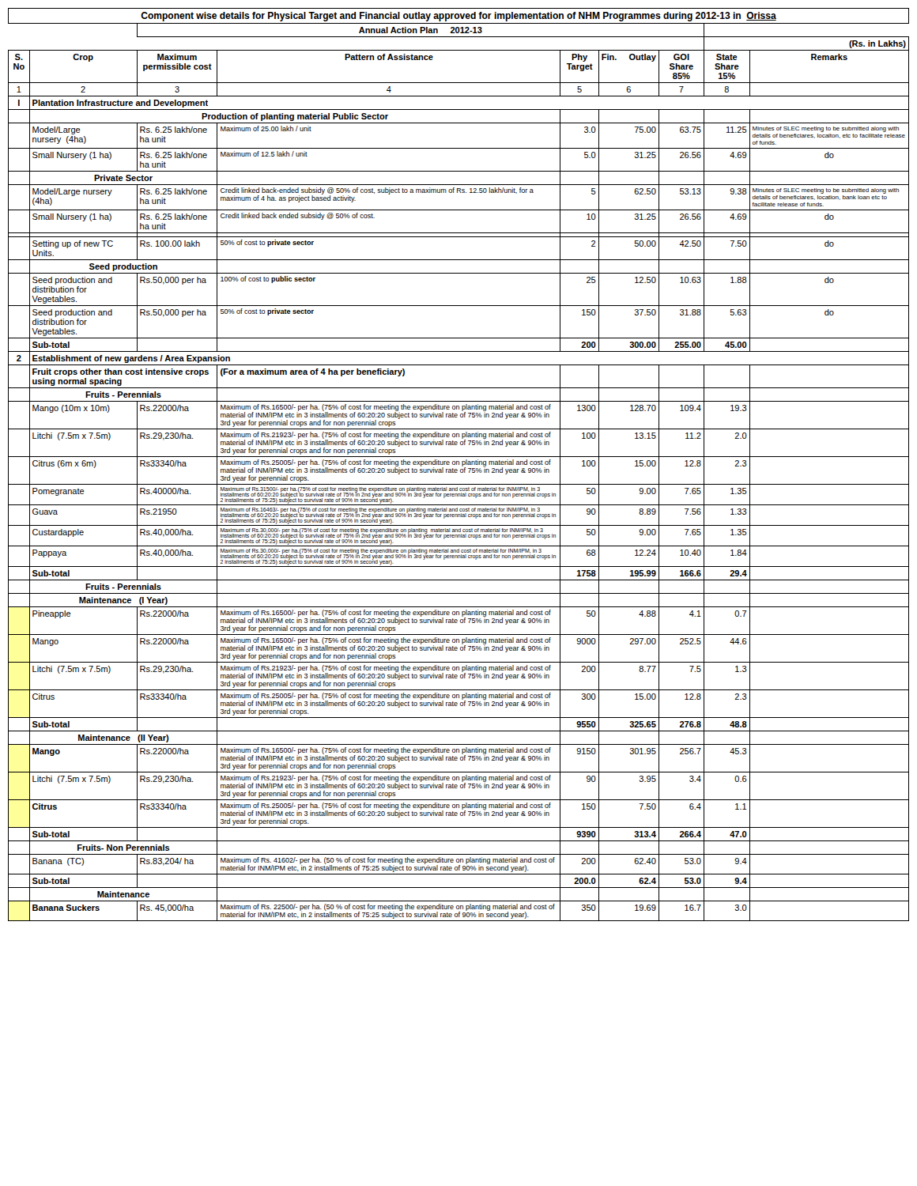| Component wise details for Physical Target and Financial outlay approved for implementation of NHM Programmes during 2012-13 in Orissa |
| | Annual Action Plan 2012-13 | |
| | (Rs. in Lakhs) |
| S. No | Crop | Maximum permissible cost | Pattern of Assistance | Phy Target | Fin. Outlay | GOI Share 85% | State Share 15% | Remarks |
| 1 | 2 | 3 | 4 | 5 | 6 | 7 | 8 | |
| I | Plantation Infrastructure and Development |
| | Production of planting material Public Sector | | | | | |
| | Model/Large nursery (4ha) | Rs. 6.25 lakh/one ha unit | Maximum of 25.00 lakh / unit | 3.0 | 75.00 | 63.75 | 11.25 | Minutes of SLEC meeting to be submitted along with details of beneficiares, locaiton, etc to facilitate release of funds. |
| | Small Nursery (1 ha) | Rs. 6.25 lakh/one ha unit | Maximum of 12.5 lakh / unit | 5.0 | 31.25 | 26.56 | 4.69 | do |
| | Private Sector | | | | | | |
| | Model/Large nursery (4ha) | Rs. 6.25 lakh/one ha unit | Credit linked back-ended subsidy @ 50% of cost, subject to a maximum of Rs. 12.50 lakh/unit, for a maximum of 4 ha. as project based activity. | 5 | 62.50 | 53.13 | 9.38 | Minutes of SLEC meeting to be submitted along with details of beneficiares, location, bank loan etc to facilitate release of funds. |
| | Small Nursery (1 ha) | Rs. 6.25 lakh/one ha unit | Credit linked back ended subsidy @ 50% of cost. | 10 | 31.25 | 26.56 | 4.69 | do |
| | Setting up of new TC Units. | Rs. 100.00 lakh | 50% of cost to private sector | 2 | 50.00 | 42.50 | 7.50 | do |
| | Seed production | | | | | | |
| | Seed production and distribution for Vegetables. | Rs.50,000 per ha | 100% of cost to public sector | 25 | 12.50 | 10.63 | 1.88 | do |
| | Seed production and distribution for Vegetables. | Rs.50,000 per ha | 50% of cost to private sector | 150 | 37.50 | 31.88 | 5.63 | do |
| | Sub-total | | | 200 | 300.00 | 255.00 | 45.00 | |
| 2 | Establishment of new gardens / Area Expansion |
| | Fruit crops other than cost intensive crops using normal spacing | (For a maximum area of 4 ha per beneficiary) | | | | | |
| | Fruits - Perennials | | | | | | |
| | Mango (10m x 10m) | Rs.22000/ha | Maximum of Rs.16500/- per ha. (75% of cost for meeting the expenditure on planting material and cost of material of INM/IPM etc in 3 installments of 60:20:20 subject to survival rate of 75% in 2nd year & 90% in 3rd year for perennial crops and for non perennial crops | 1300 | 128.70 | 109.4 | 19.3 | |
| | Litchi (7.5m x 7.5m) | Rs.29,230/ha. | Maximum of Rs.21923/- per ha. (75% of cost for meeting the expenditure on planting material and cost of material of INM/IPM etc in 3 installments of 60:20:20 subject to survival rate of 75% in 2nd year & 90% in 3rd year for perennial crops and for non perennial crops | 100 | 13.15 | 11.2 | 2.0 | |
| | Citrus (6m x 6m) | Rs33340/ha | Maximum of Rs.25005/- per ha. (75% of cost for meeting the expenditure on planting material and cost of material of INM/IPM etc in 3 installments of 60:20:20 subject to survival rate of 75% in 2nd year & 90% in 3rd year for perennial crops. | 100 | 15.00 | 12.8 | 2.3 | |
| | Pomegranate | Rs.40000/ha. | Maximum of Rs.31500/- per ha.(75% of cost for meeting the expenditure on planting material and cost of material for INM/IPM, in 3 installments of 60:20:20 subject to survival rate of 75% in 2nd year and 90% in 3rd year for perennial crops and for non perennial crops in 2 installments of 75:25) subject to survival rate of 90% in second year). | 50 | 9.00 | 7.65 | 1.35 | |
| | Guava | Rs.21950 | Maximum of Rs.16463/- per ha.(75% of cost for meeting the expenditure on planting material and cost of material for INM/IPM, in 3 installments of 60:20:20 subject to survival rate of 75% in 2nd year and 90% in 3rd year for perennial crops and for non perennial crops in 2 installments of 75:25) subject to survival rate of 90% in second year). | 90 | 8.89 | 7.56 | 1.33 | |
| | Custardapple | Rs.40,000/ha. | Maximum of Rs.30,000/- per ha.(75% of cost for meeting the expenditure on planting material and cost of material for INM/IPM, in 3 installments of 60:20:20 subject to survival rate of 75% in 2nd year and 90% in 3rd year for perennial crops and for non perennial crops in 2 installments of 75:25) subject to survival rate of 90% in second year). | 50 | 9.00 | 7.65 | 1.35 | |
| | Pappaya | Rs.40,000/ha. | Maximum of Rs.30,000/- per ha.(75% of cost for meeting the expenditure on planting material and cost of material for INM/IPM, in 3 installments of 60:20:20 subject to survival rate of 75% in 2nd year and 90% in 3rd year for perennial crops and for non perennial crops in 2 installments of 75:25) subject to survival rate of 90% in second year). | 68 | 12.24 | 10.40 | 1.84 | |
| | Sub-total | | | 1758 | 195.99 | 166.6 | 29.4 | |
| | Fruits - Perennials | | | | | | |
| | Maintenance (I Year) | | | | | | |
| | Pineapple | Rs.22000/ha | Maximum of Rs.16500/- per ha. (75% of cost for meeting the expenditure on planting material and cost of material of INM/IPM etc in 3 installments of 60:20:20 subject to survival rate of 75% in 2nd year & 90% in 3rd year for perennial crops and for non perennial crops | 50 | 4.88 | 4.1 | 0.7 | |
| | Mango | Rs.22000/ha | Maximum of Rs.16500/- per ha. (75% of cost for meeting the expenditure on planting material and cost of material of INM/IPM etc in 3 installments of 60:20:20 subject to survival rate of 75% in 2nd year & 90% in 3rd year for perennial crops and for non perennial crops | 9000 | 297.00 | 252.5 | 44.6 | |
| | Litchi (7.5m x 7.5m) | Rs.29,230/ha. | Maximum of Rs.21923/- per ha. (75% of cost for meeting the expenditure on planting material and cost of material of INM/IPM etc in 3 installments of 60:20:20 subject to survival rate of 75% in 2nd year & 90% in 3rd year for perennial crops and for non perennial crops | 200 | 8.77 | 7.5 | 1.3 | |
| | Citrus | Rs33340/ha | Maximum of Rs.25005/- per ha. (75% of cost for meeting the expenditure on planting material and cost of material of INM/IPM etc in 3 installments of 60:20:20 subject to survival rate of 75% in 2nd year & 90% in 3rd year for perennial crops. | 300 | 15.00 | 12.8 | 2.3 | |
| | Sub-total | | | 9550 | 325.65 | 276.8 | 48.8 | |
| | Maintenance (II Year) | | | | | | |
| | Mango | Rs.22000/ha | Maximum of Rs.16500/- per ha. (75% of cost for meeting the expenditure on planting material and cost of material of INM/IPM etc in 3 installments of 60:20:20 subject to survival rate of 75% in 2nd year & 90% in 3rd year for perennial crops and for non perennial crops | 9150 | 301.95 | 256.7 | 45.3 | |
| | Litchi (7.5m x 7.5m) | Rs.29,230/ha. | Maximum of Rs.21923/- per ha. (75% of cost for meeting the expenditure on planting material and cost of material of INM/IPM etc in 3 installments of 60:20:20 subject to survival rate of 75% in 2nd year & 90% in 3rd year for perennial crops and for non perennial crops | 90 | 3.95 | 3.4 | 0.6 | |
| | Citrus | Rs33340/ha | Maximum of Rs.25005/- per ha. (75% of cost for meeting the expenditure on planting material and cost of material of INM/IPM etc in 3 installments of 60:20:20 subject to survival rate of 75% in 2nd year & 90% in 3rd year for perennial crops. | 150 | 7.50 | 6.4 | 1.1 | |
| | Sub-total | | | 9390 | 313.4 | 266.4 | 47.0 | |
| | Fruits- Non Perennials | | | | | | |
| | Banana (TC) | Rs.83,204/ ha | Maximum of Rs. 41602/- per ha. (50 % of cost for meeting the expenditure on planting material and cost of material for INM/IPM etc, in 2 installments of 75:25 subject to survival rate of 90% in second year). | 200 | 62.40 | 53.0 | 9.4 | |
| | Sub-total | | | 200.0 | 62.4 | 53.0 | 9.4 | |
| | Maintenance | | | | | | |
| | Banana Suckers | Rs. 45,000/ha | Maximum of Rs. 22500/- per ha. (50 % of cost for meeting the expenditure on planting material and cost of material for INM/IPM etc, in 2 installments of 75:25 subject to survival rate of 90% in second year). | 350 | 19.69 | 16.7 | 3.0 | |